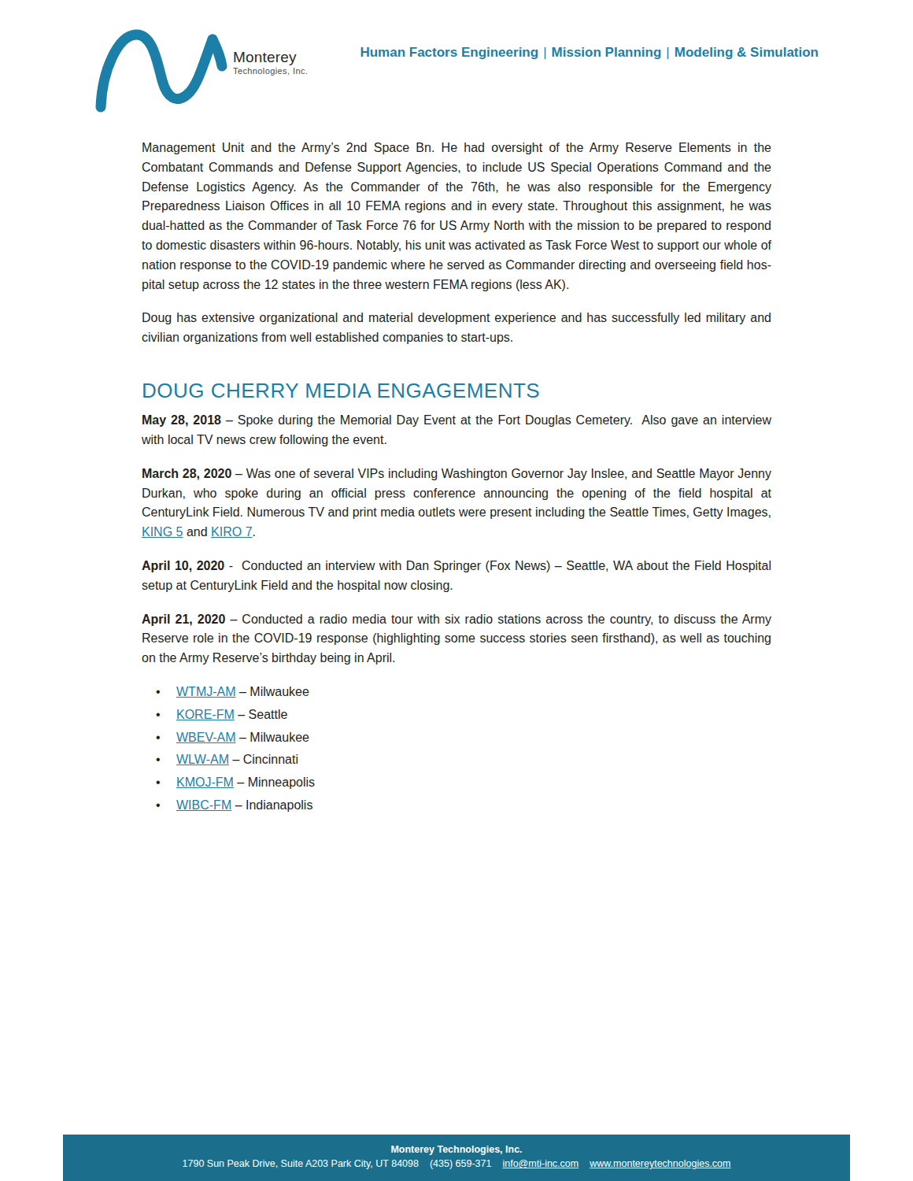Monterey Technologies, Inc.
Human Factors Engineering|Mission Planning|Modeling & Simulation
Management Unit and the Army’s 2nd Space Bn. He had oversight of the Army Reserve Elements in the Combatant Commands and Defense Support Agencies, to include US Special Operations Command and the Defense Logistics Agency. As the Commander of the 76th, he was also responsible for the Emergency Preparedness Liaison Offices in all 10 FEMA regions and in every state. Throughout this assignment, he was dual-hatted as the Commander of Task Force 76 for US Army North with the mission to be prepared to respond to domestic disasters within 96-hours. Notably, his unit was activated as Task Force West to support our whole of nation response to the COVID-19 pandemic where he served as Commander directing and overseeing field hospital setup across the 12 states in the three western FEMA regions (less AK).
Doug has extensive organizational and material development experience and has successfully led military and civilian organizations from well established companies to start-ups.
Doug Cherry Media Engagements
May 28, 2018 – Spoke during the Memorial Day Event at the Fort Douglas Cemetery. Also gave an interview with local TV news crew following the event.
March 28, 2020 – Was one of several VIPs including Washington Governor Jay Inslee, and Seattle Mayor Jenny Durkan, who spoke during an official press conference announcing the opening of the field hospital at CenturyLink Field. Numerous TV and print media outlets were present including the Seattle Times, Getty Images, KING 5 and KIRO 7.
April 10, 2020 - Conducted an interview with Dan Springer (Fox News) – Seattle, WA about the Field Hospital setup at CenturyLink Field and the hospital now closing.
April 21, 2020 – Conducted a radio media tour with six radio stations across the country, to discuss the Army Reserve role in the COVID-19 response (highlighting some success stories seen firsthand), as well as touching on the Army Reserve’s birthday being in April.
WTMJ-AM – Milwaukee
KORE-FM – Seattle
WBEV-AM – Milwaukee
WLW-AM – Cincinnati
KMOJ-FM – Minneapolis
WIBC-FM – Indianapolis
Monterey Technologies, Inc. 1790 Sun Peak Drive, Suite A203 Park City, UT 84098 (435) 659-371 info@mti-inc.com www.montereytechnologies.com